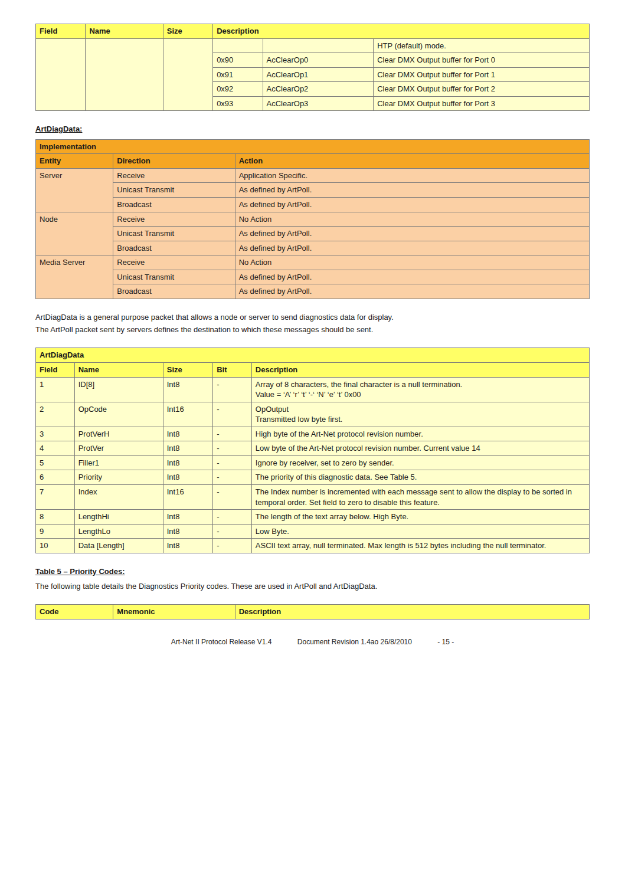| Field | Name | Size | Description |
| --- | --- | --- | --- |
| | | | | | HTP (default) mode. |
| 0x90 | AcClearOp0 | Clear DMX Output buffer for Port 0 |
| 0x91 | AcClearOp1 | Clear DMX Output buffer for Port 1 |
| 0x92 | AcClearOp2 | Clear DMX Output buffer for Port 2 |
| 0x93 | AcClearOp3 | Clear DMX Output buffer for Port 3 |
ArtDiagData:
| Implementation |
| Entity | Direction | Action |
| Server | Receive | Application Specific. |
| Unicast Transmit | As defined by ArtPoll. |
| Broadcast | As defined by ArtPoll. |
| Node | Receive | No Action |
| Unicast Transmit | As defined by ArtPoll. |
| Broadcast | As defined by ArtPoll. |
| Media Server | Receive | No Action |
| Unicast Transmit | As defined by ArtPoll. |
| Broadcast | As defined by ArtPoll. |
ArtDiagData is a general purpose packet that allows a node or server to send diagnostics data for display.
The ArtPoll packet sent by servers defines the destination to which these messages should be sent.
| ArtDiagData |
| --- |
| Field | Name | Size | Bit | Description |
| 1 | ID[8] | Int8 | - | Array of 8 characters, the final character is a null termination. Value = ‘A’ ‘r’ ‘t’ ‘-‘ ‘N’ ‘e’ ‘t’ 0x00 |
| 2 | OpCode | Int16 | - | OpOutput Transmitted low byte first. |
| 3 | ProtVerH | Int8 | - | High byte of the Art-Net protocol revision number. |
| 4 | ProtVer | Int8 | - | Low byte of the Art-Net protocol revision number. Current value 14 |
| 5 | Filler1 | Int8 | - | Ignore by receiver, set to zero by sender. |
| 6 | Priority | Int8 | - | The priority of this diagnostic data. See Table 5. |
| 7 | Index | Int16 | - | The Index number is incremented with each message sent to allow the display to be sorted in temporal order. Set field to zero to disable this feature. |
| 8 | LengthHi | Int8 | - | The length of the text array below. High Byte. |
| 9 | LengthLo | Int8 | - | Low Byte. |
| 10 | Data [Length] | Int8 | - | ASCII text array, null terminated. Max length is 512 bytes including the null terminator. |
Table 5 – Priority Codes:
The following table details the Diagnostics Priority codes. These are used in ArtPoll and ArtDiagData.
| Code | Mnemonic | Description |
| --- | --- | --- |
Art-Net II Protocol Release V1.4 Document Revision 1.4ao 26/8/2010 - 15 -